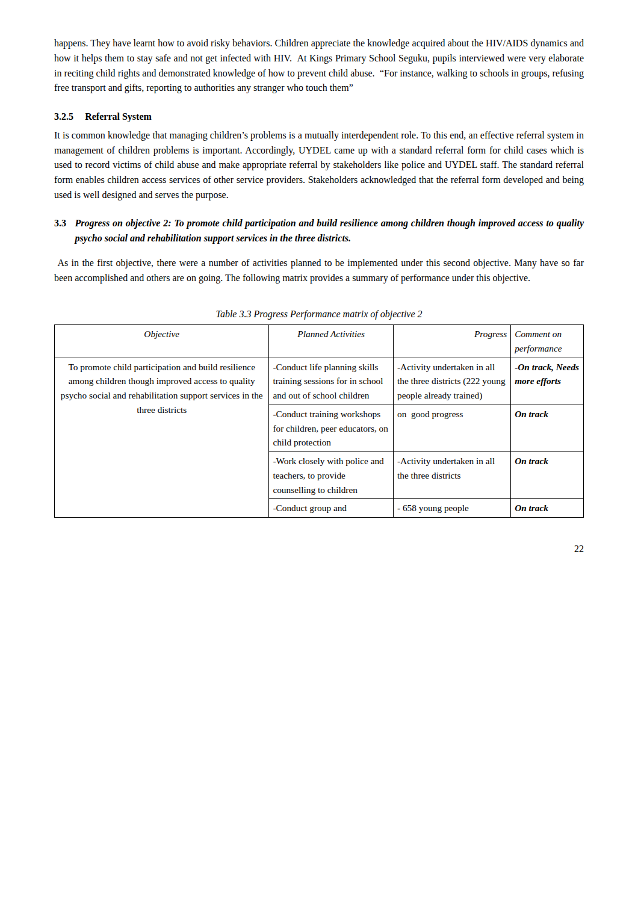happens. They have learnt how to avoid risky behaviors. Children appreciate the knowledge acquired about the HIV/AIDS dynamics and how it helps them to stay safe and not get infected with HIV. At Kings Primary School Seguku, pupils interviewed were very elaborate in reciting child rights and demonstrated knowledge of how to prevent child abuse. “For instance, walking to schools in groups, refusing free transport and gifts, reporting to authorities any stranger who touch them”
3.2.5 Referral System
It is common knowledge that managing children’s problems is a mutually interdependent role. To this end, an effective referral system in management of children problems is important. Accordingly, UYDEL came up with a standard referral form for child cases which is used to record victims of child abuse and make appropriate referral by stakeholders like police and UYDEL staff. The standard referral form enables children access services of other service providers. Stakeholders acknowledged that the referral form developed and being used is well designed and serves the purpose.
3.3 Progress on objective 2: To promote child participation and build resilience among children though improved access to quality psycho social and rehabilitation support services in the three districts.
As in the first objective, there were a number of activities planned to be implemented under this second objective. Many have so far been accomplished and others are on going. The following matrix provides a summary of performance under this objective.
Table 3.3 Progress Performance matrix of objective 2
| Objective | Planned Activities | Progress | Comment on performance |
| --- | --- | --- | --- |
| To promote child participation and build resilience among children though improved access to quality psycho social and rehabilitation support services in the three districts | -Conduct life planning skills training sessions for in school and out of school children | -Activity undertaken in all the three districts (222 young people already trained) | -On track, Needs more efforts |
| - Conduct training workshops for children, peer educators, on child protection | on good progress | On track |
| -Work closely with police and teachers, to provide counselling to children | -Activity undertaken in all the three districts | On track |
| -Conduct group and | - 658 young people | On track |
22